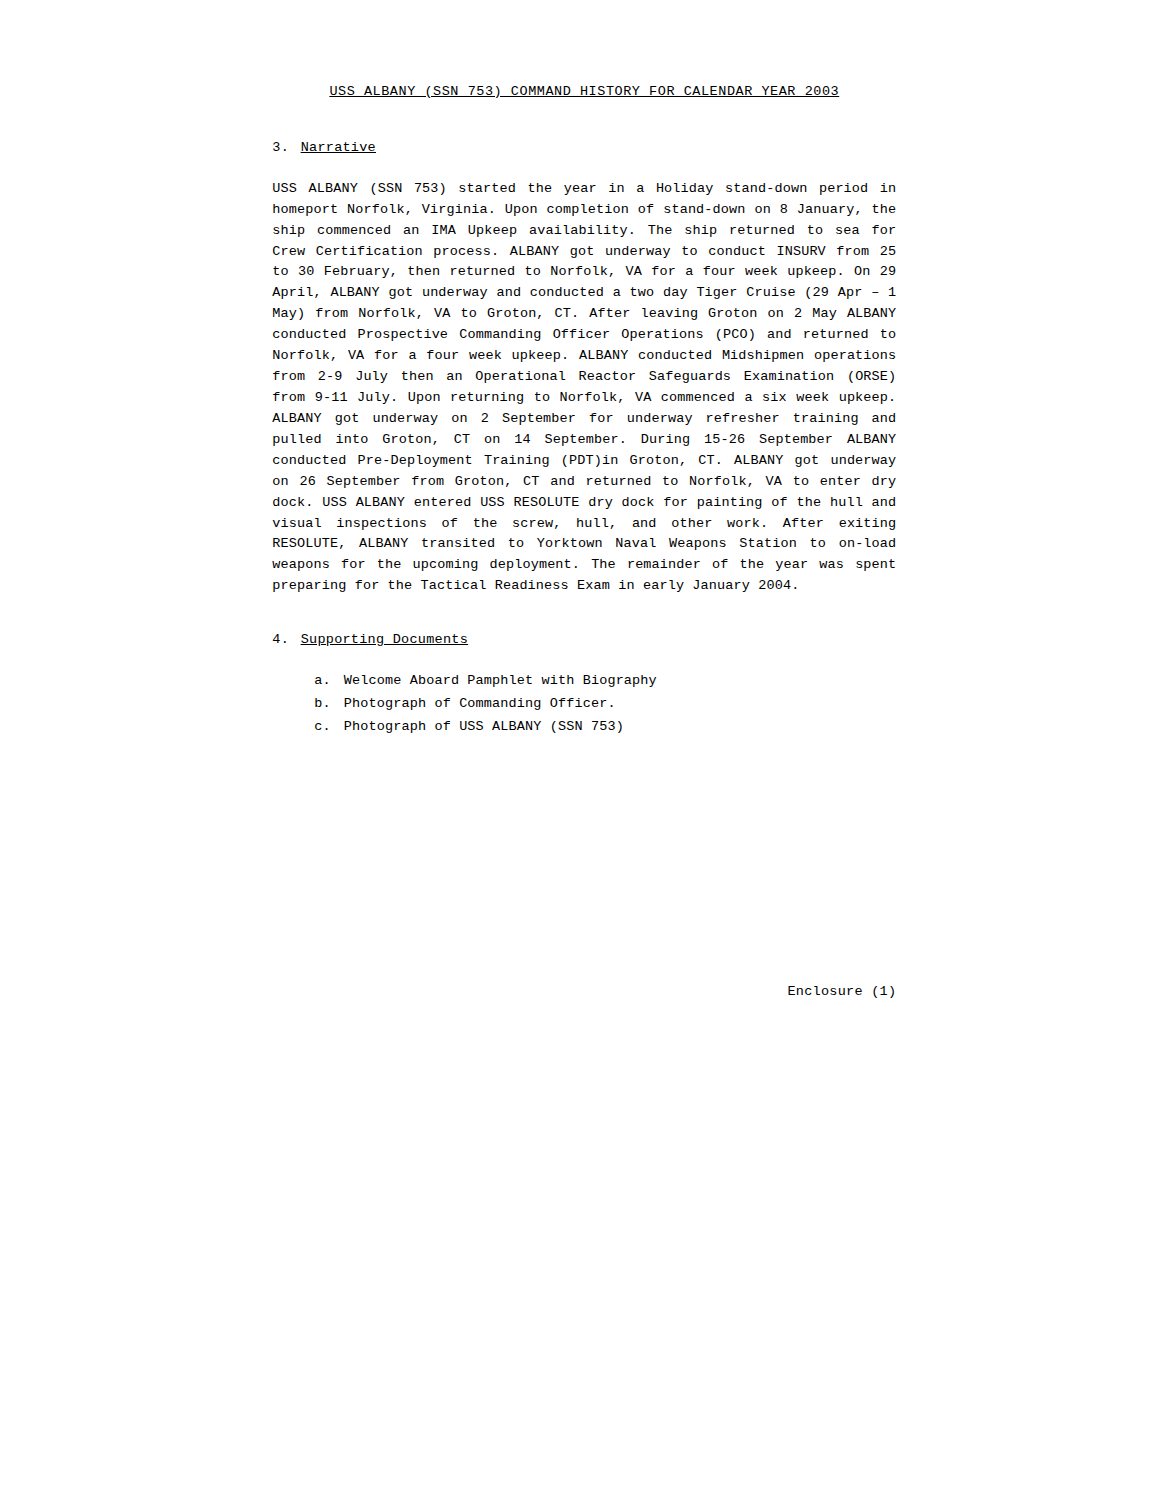USS ALBANY (SSN 753) COMMAND HISTORY FOR CALENDAR YEAR 2003
3. Narrative
USS ALBANY (SSN 753) started the year in a Holiday stand-down period in homeport Norfolk, Virginia. Upon completion of stand-down on 8 January, the ship commenced an IMA Upkeep availability. The ship returned to sea for Crew Certification process. ALBANY got underway to conduct INSURV from 25 to 30 February, then returned to Norfolk, VA for a four week upkeep. On 29 April, ALBANY got underway and conducted a two day Tiger Cruise (29 Apr – 1 May) from Norfolk, VA to Groton, CT. After leaving Groton on 2 May ALBANY conducted Prospective Commanding Officer Operations (PCO) and returned to Norfolk, VA for a four week upkeep. ALBANY conducted Midshipmen operations from 2-9 July then an Operational Reactor Safeguards Examination (ORSE) from 9-11 July. Upon returning to Norfolk, VA commenced a six week upkeep. ALBANY got underway on 2 September for underway refresher training and pulled into Groton, CT on 14 September. During 15-26 September ALBANY conducted Pre-Deployment Training (PDT)in Groton, CT. ALBANY got underway on 26 September from Groton, CT and returned to Norfolk, VA to enter dry dock. USS ALBANY entered USS RESOLUTE dry dock for painting of the hull and visual inspections of the screw, hull, and other work. After exiting RESOLUTE, ALBANY transited to Yorktown Naval Weapons Station to on-load weapons for the upcoming deployment. The remainder of the year was spent preparing for the Tactical Readiness Exam in early January 2004.
4. Supporting Documents
a. Welcome Aboard Pamphlet with Biography
b. Photograph of Commanding Officer.
c. Photograph of USS ALBANY (SSN 753)
Enclosure (1)